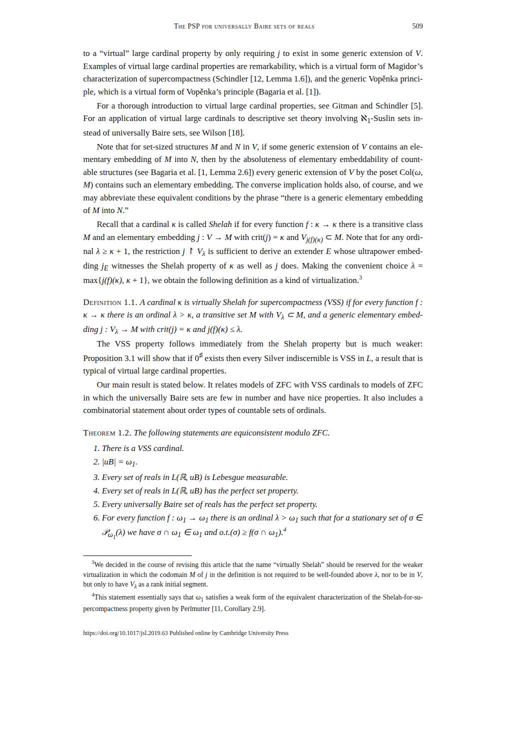The PSP for universally Baire sets of reals 509
to a “virtual” large cardinal property by only requiring j to exist in some generic extension of V. Examples of virtual large cardinal properties are remarkability, which is a virtual form of Magidor’s characterization of supercompactness (Schindler [12, Lemma 1.6]), and the generic Vopěnka principle, which is a virtual form of Vopěnka’s principle (Bagaria et al. [1]).
For a thorough introduction to virtual large cardinal properties, see Gitman and Schindler [5]. For an application of virtual large cardinals to descriptive set theory involving ℵ1-Suslin sets instead of universally Baire sets, see Wilson [18].
Note that for set-sized structures M and N in V, if some generic extension of V contains an elementary embedding of M into N, then by the absoluteness of elementary embeddability of countable structures (see Bagaria et al. [1, Lemma 2.6]) every generic extension of V by the poset Col(ω, M) contains such an elementary embedding. The converse implication holds also, of course, and we may abbreviate these equivalent conditions by the phrase “there is a generic elementary embedding of M into N.”
Recall that a cardinal κ is called Shelah if for every function f : κ → κ there is a transitive class M and an elementary embedding j : V → M with crit(j) = κ and Vj(f)(κ) ⊂ M. Note that for any ordinal λ ≥ κ + 1, the restriction j ↾ Vλ is sufficient to derive an extender E whose ultrapower embedding jE witnesses the Shelah property of κ as well as j does. Making the convenient choice λ = max{j(f)(κ), κ + 1}, we obtain the following definition as a kind of virtualization.3
Definition 1.1. A cardinal κ is virtually Shelah for supercompactness (VSS) if for every function f : κ → κ there is an ordinal λ > κ, a transitive set M with Vλ ⊂ M, and a generic elementary embedding j : Vλ → M with crit(j) = κ and j(f)(κ) ≤ λ.
The VSS property follows immediately from the Shelah property but is much weaker: Proposition 3.1 will show that if 0♯ exists then every Silver indiscernible is VSS in L, a result that is typical of virtual large cardinal properties.
Our main result is stated below. It relates models of ZFC with VSS cardinals to models of ZFC in which the universally Baire sets are few in number and have nice properties. It also includes a combinatorial statement about order types of countable sets of ordinals.
Theorem 1.2. The following statements are equiconsistent modulo ZFC.
There is a VSS cardinal.
|uB| = ω1.
Every set of reals in L(ℝ, uB) is Lebesgue measurable.
Every set of reals in L(ℝ, uB) has the perfect set property.
Every universally Baire set of reals has the perfect set property.
For every function f : ω1 → ω1 there is an ordinal λ > ω1 such that for a stationary set of σ ∈ 𝒫ω1(λ) we have σ ∩ ω1 ∈ ω1 and o.t.(σ) ≥ f(σ ∩ ω1).4
3We decided in the course of revising this article that the name “virtually Shelah” should be reserved for the weaker virtualization in which the codomain M of j in the definition is not required to be well-founded above λ, nor to be in V, but only to have Vλ as a rank initial segment.
4This statement essentially says that ω1 satisfies a weak form of the equivalent characterization of the Shelah-for-supercompactness property given by Perlmutter [11, Corollary 2.9].
https://doi.org/10.1017/jsl.2019.63 Published online by Cambridge University Press